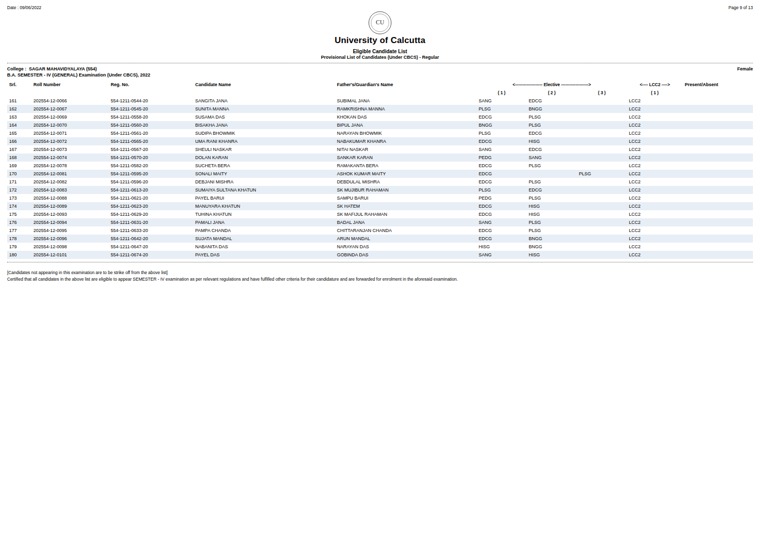Date : 09/06/2022
Page 9 of 13
University of Calcutta
Eligible Candidate List
Provisional List of Candidates (Under CBCS) - Regular
College : SAGAR MAHAVIDYALAYA (554)
Female
B.A. SEMESTER - IV (GENERAL) Examination (Under CBCS), 2022
| Srl. | Roll Number | Reg. No. | Candidate Name | Father's/Guardian's Name | <------------------- Elective -------------------> | <---- LCC2 ----> | Present/Absent |
| --- | --- | --- | --- | --- | --- | --- | --- |
| | | | | | ( 1 ) | ( 2 ) | ( 3 ) | ( 1 ) | |
| 161 | 202554-12-0066 | 554-1211-0544-20 | SANGITA JANA | SUBIMAL JANA | SANG | EDCG | | LCC2 | |
| 162 | 202554-12-0067 | 554-1211-0545-20 | SUNITA MANNA | RAMKRISHNA MANNA | PLSG | BNGG | | LCC2 | |
| 163 | 202554-12-0069 | 554-1211-0558-20 | SUSAMA DAS | KHOKAN DAS | EDCG | PLSG | | LCC2 | |
| 164 | 202554-12-0070 | 554-1211-0560-20 | BISAKHA JANA | BIPUL JANA | BNGG | PLSG | | LCC2 | |
| 165 | 202554-12-0071 | 554-1211-0561-20 | SUDIPA BHOWMIK | NARAYAN BHOWMIK | PLSG | EDCG | | LCC2 | |
| 166 | 202554-12-0072 | 554-1211-0565-20 | UMA RANI KHANRA | NABAKUMAR KHANRA | EDCG | HISG | | LCC2 | |
| 167 | 202554-12-0073 | 554-1211-0567-20 | SHEULI NASKAR | NITAI NASKAR | SANG | EDCG | | LCC2 | |
| 168 | 202554-12-0074 | 554-1211-0570-20 | DOLAN KARAN | SANKAR KARAN | PEDG | SANG | | LCC2 | |
| 169 | 202554-12-0078 | 554-1211-0582-20 | SUCHETA BERA | RAMAKANTA BERA | EDCG | PLSG | | LCC2 | |
| 170 | 202554-12-0081 | 554-1211-0595-20 | SONALI MAITY | ASHOK KUMAR MAITY | EDCG | | PLSG | LCC2 | |
| 171 | 202554-12-0082 | 554-1211-0596-20 | DEBJANI MISHRA | DEBDULAL MISHRA | EDCG | PLSG | | LCC2 | |
| 172 | 202554-12-0083 | 554-1211-0613-20 | SUMAIYA SULTANA KHATUN | SK MUJIBUR RAHAMAN | PLSG | EDCG | | LCC2 | |
| 173 | 202554-12-0088 | 554-1211-0621-20 | PAYEL BARUI | SAMPU BARUI | PEDG | PLSG | | LCC2 | |
| 174 | 202554-12-0089 | 554-1211-0623-20 | MANUYARA KHATUN | SK HATEM | EDCG | HISG | | LCC2 | |
| 175 | 202554-12-0093 | 554-1211-0629-20 | TUHINA KHATUN | SK MAFIJUL RAHAMAN | EDCG | HISG | | LCC2 | |
| 176 | 202554-12-0094 | 554-1211-0631-20 | PAMALI JANA | BADAL JANA | SANG | PLSG | | LCC2 | |
| 177 | 202554-12-0095 | 554-1211-0633-20 | PAMPA CHANDA | CHITTARANJAN CHANDA | EDCG | PLSG | | LCC2 | |
| 178 | 202554-12-0096 | 554-1211-0642-20 | SUJATA MANDAL | ARUN MANDAL | EDCG | BNGG | | LCC2 | |
| 179 | 202554-12-0098 | 554-1211-0647-20 | NABANITA DAS | NARAYAN DAS | HISG | BNGG | | LCC2 | |
| 180 | 202554-12-0101 | 554-1211-0674-20 | PAYEL DAS | GOBINDA DAS | SANG | HISG | | LCC2 | |
[Candidates not appearing in this examination are to be strike off from the above list]
Certified that all candidates in the above list are eligible to appear SEMESTER - IV examination as per relevant regulations and have fulfilled other criteria for their candidature and are forwarded for enrolment in the aforesaid examination.